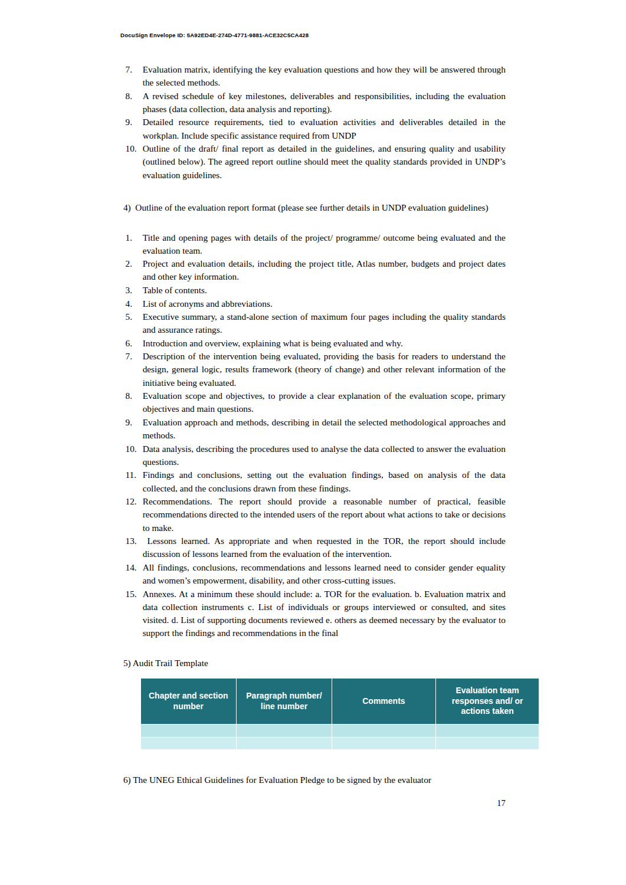DocuSign Envelope ID: 5A92ED4E-274D-4771-9881-ACE32C5CA428
7. Evaluation matrix, identifying the key evaluation questions and how they will be answered through the selected methods.
8. A revised schedule of key milestones, deliverables and responsibilities, including the evaluation phases (data collection, data analysis and reporting).
9. Detailed resource requirements, tied to evaluation activities and deliverables detailed in the workplan. Include specific assistance required from UNDP
10. Outline of the draft/ final report as detailed in the guidelines, and ensuring quality and usability (outlined below). The agreed report outline should meet the quality standards provided in UNDP’s evaluation guidelines.
4) Outline of the evaluation report format (please see further details in UNDP evaluation guidelines)
1. Title and opening pages with details of the project/ programme/ outcome being evaluated and the evaluation team.
2. Project and evaluation details, including the project title, Atlas number, budgets and project dates and other key information.
3. Table of contents.
4. List of acronyms and abbreviations.
5. Executive summary, a stand-alone section of maximum four pages including the quality standards and assurance ratings.
6. Introduction and overview, explaining what is being evaluated and why.
7. Description of the intervention being evaluated, providing the basis for readers to understand the design, general logic, results framework (theory of change) and other relevant information of the initiative being evaluated.
8. Evaluation scope and objectives, to provide a clear explanation of the evaluation scope, primary objectives and main questions.
9. Evaluation approach and methods, describing in detail the selected methodological approaches and methods.
10. Data analysis, describing the procedures used to analyse the data collected to answer the evaluation questions.
11. Findings and conclusions, setting out the evaluation findings, based on analysis of the data collected, and the conclusions drawn from these findings.
12. Recommendations. The report should provide a reasonable number of practical, feasible recommendations directed to the intended users of the report about what actions to take or decisions to make.
13. Lessons learned. As appropriate and when requested in the TOR, the report should include discussion of lessons learned from the evaluation of the intervention.
14. All findings, conclusions, recommendations and lessons learned need to consider gender equality and women’s empowerment, disability, and other cross-cutting issues.
15. Annexes. At a minimum these should include: a. TOR for the evaluation. b. Evaluation matrix and data collection instruments c. List of individuals or groups interviewed or consulted, and sites visited. d. List of supporting documents reviewed e. others as deemed necessary by the evaluator to support the findings and recommendations in the final
5) Audit Trail Template
| Chapter and section number | Paragraph number/ line number | Comments | Evaluation team responses and/ or actions taken |
| --- | --- | --- | --- |
6) The UNEG Ethical Guidelines for Evaluation Pledge to be signed by the evaluator
17